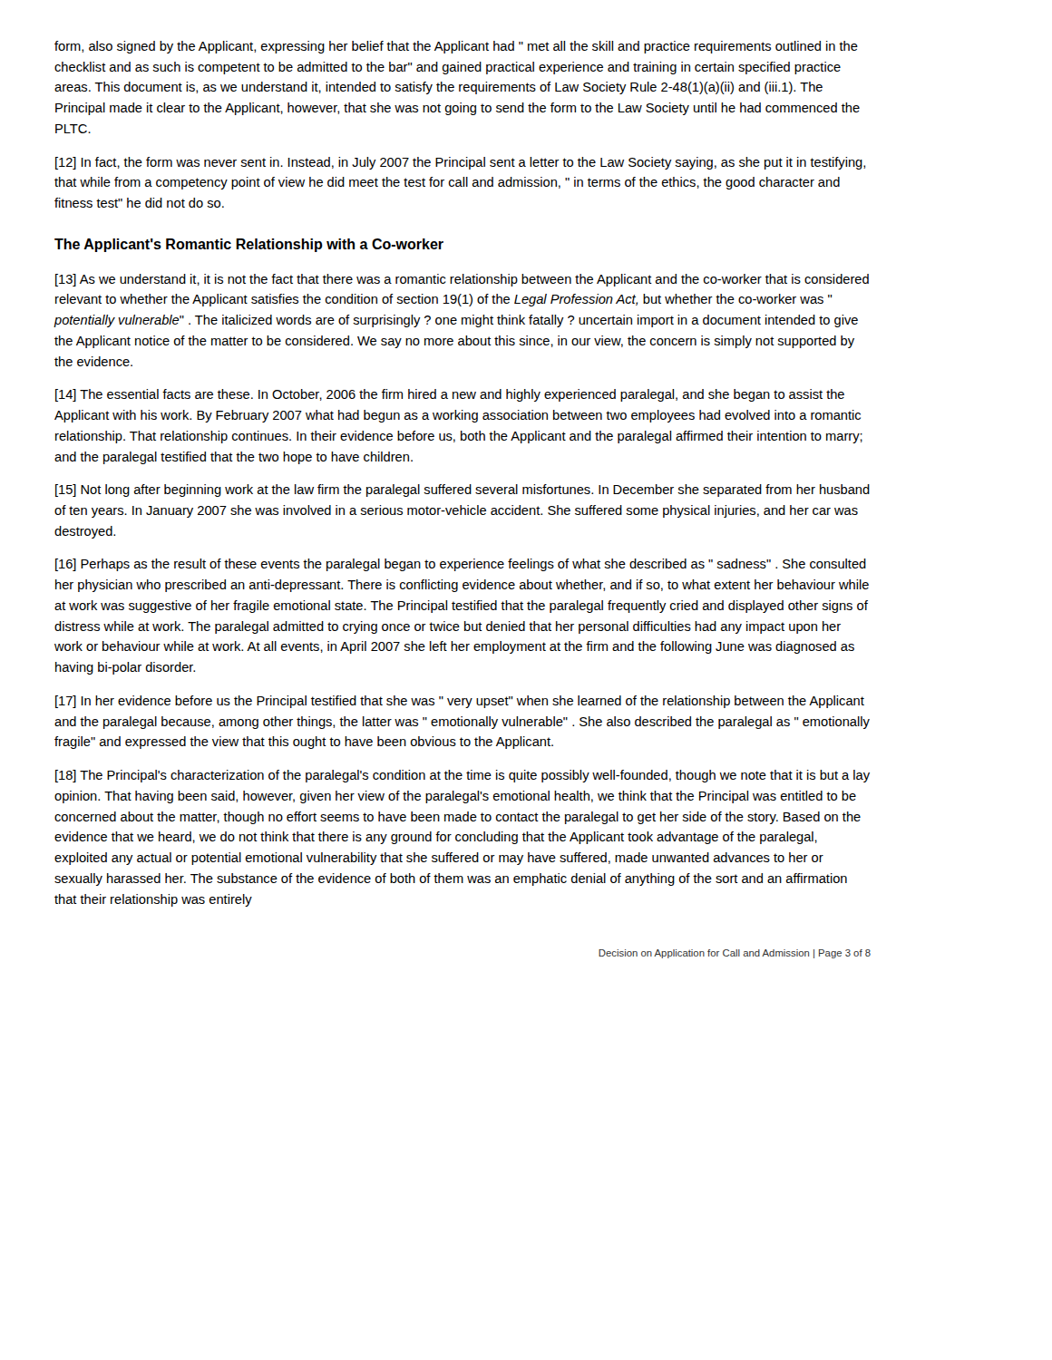form, also signed by the Applicant, expressing her belief that the Applicant had " met all the skill and practice requirements outlined in the checklist and as such is competent to be admitted to the bar" and gained practical experience and training in certain specified practice areas. This document is, as we understand it, intended to satisfy the requirements of Law Society Rule 2-48(1)(a)(ii) and (iii.1). The Principal made it clear to the Applicant, however, that she was not going to send the form to the Law Society until he had commenced the PLTC.
[12] In fact, the form was never sent in. Instead, in July 2007 the Principal sent a letter to the Law Society saying, as she put it in testifying, that while from a competency point of view he did meet the test for call and admission, " in terms of the ethics, the good character and fitness test" he did not do so.
The Applicant's Romantic Relationship with a Co-worker
[13] As we understand it, it is not the fact that there was a romantic relationship between the Applicant and the co-worker that is considered relevant to whether the Applicant satisfies the condition of section 19(1) of the Legal Profession Act, but whether the co-worker was " potentially vulnerable" . The italicized words are of surprisingly ? one might think fatally ? uncertain import in a document intended to give the Applicant notice of the matter to be considered. We say no more about this since, in our view, the concern is simply not supported by the evidence.
[14] The essential facts are these. In October, 2006 the firm hired a new and highly experienced paralegal, and she began to assist the Applicant with his work. By February 2007 what had begun as a working association between two employees had evolved into a romantic relationship. That relationship continues. In their evidence before us, both the Applicant and the paralegal affirmed their intention to marry; and the paralegal testified that the two hope to have children.
[15] Not long after beginning work at the law firm the paralegal suffered several misfortunes. In December she separated from her husband of ten years. In January 2007 she was involved in a serious motor-vehicle accident. She suffered some physical injuries, and her car was destroyed.
[16] Perhaps as the result of these events the paralegal began to experience feelings of what she described as " sadness" . She consulted her physician who prescribed an anti-depressant. There is conflicting evidence about whether, and if so, to what extent her behaviour while at work was suggestive of her fragile emotional state. The Principal testified that the paralegal frequently cried and displayed other signs of distress while at work. The paralegal admitted to crying once or twice but denied that her personal difficulties had any impact upon her work or behaviour while at work. At all events, in April 2007 she left her employment at the firm and the following June was diagnosed as having bi-polar disorder.
[17] In her evidence before us the Principal testified that she was " very upset" when she learned of the relationship between the Applicant and the paralegal because, among other things, the latter was " emotionally vulnerable" . She also described the paralegal as " emotionally fragile" and expressed the view that this ought to have been obvious to the Applicant.
[18] The Principal's characterization of the paralegal's condition at the time is quite possibly well-founded, though we note that it is but a lay opinion. That having been said, however, given her view of the paralegal's emotional health, we think that the Principal was entitled to be concerned about the matter, though no effort seems to have been made to contact the paralegal to get her side of the story. Based on the evidence that we heard, we do not think that there is any ground for concluding that the Applicant took advantage of the paralegal, exploited any actual or potential emotional vulnerability that she suffered or may have suffered, made unwanted advances to her or sexually harassed her. The substance of the evidence of both of them was an emphatic denial of anything of the sort and an affirmation that their relationship was entirely
Decision on Application for Call and Admission | Page 3 of 8